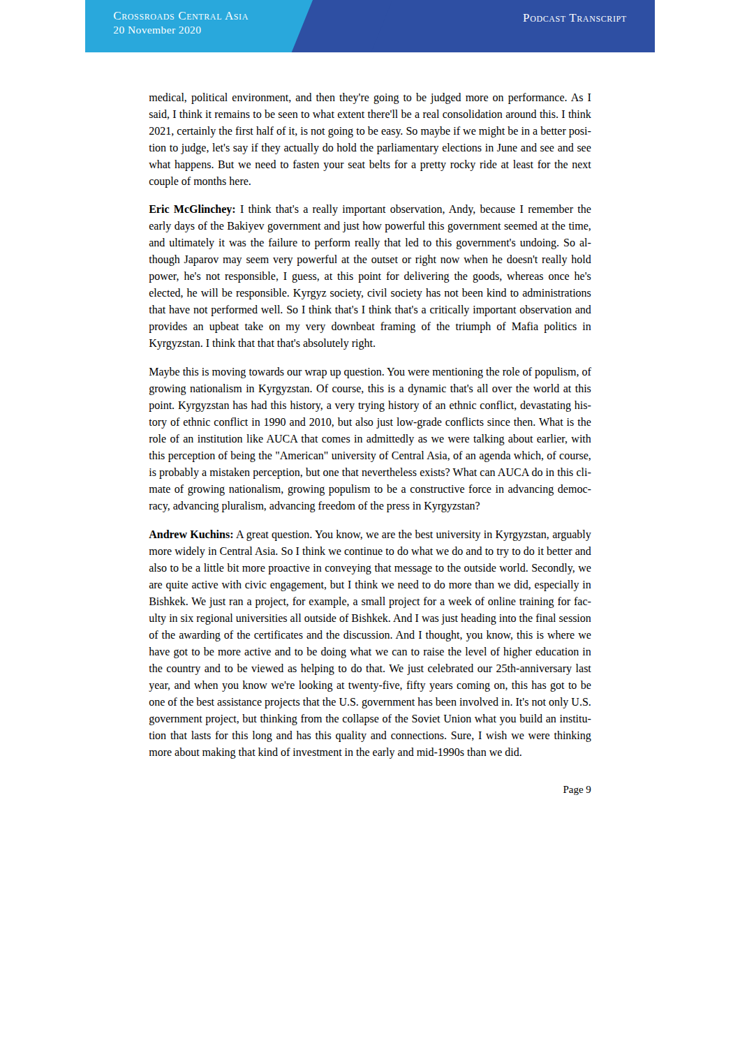Crossroads Central Asia
20 November 2020
Podcast Transcript
medical, political environment, and then they're going to be judged more on performance. As I said, I think it remains to be seen to what extent there'll be a real consolidation around this. I think 2021, certainly the first half of it, is not going to be easy. So maybe if we might be in a better position to judge, let's say if they actually do hold the parliamentary elections in June and see and see what happens. But we need to fasten your seat belts for a pretty rocky ride at least for the next couple of months here.
Eric McGlinchey: I think that's a really important observation, Andy, because I remember the early days of the Bakiyev government and just how powerful this government seemed at the time, and ultimately it was the failure to perform really that led to this government's undoing. So although Japarov may seem very powerful at the outset or right now when he doesn't really hold power, he's not responsible, I guess, at this point for delivering the goods, whereas once he's elected, he will be responsible. Kyrgyz society, civil society has not been kind to administrations that have not performed well. So I think that's I think that's a critically important observation and provides an upbeat take on my very downbeat framing of the triumph of Mafia politics in Kyrgyzstan. I think that that that's absolutely right.
Maybe this is moving towards our wrap up question. You were mentioning the role of populism, of growing nationalism in Kyrgyzstan. Of course, this is a dynamic that's all over the world at this point. Kyrgyzstan has had this history, a very trying history of an ethnic conflict, devastating history of ethnic conflict in 1990 and 2010, but also just low-grade conflicts since then. What is the role of an institution like AUCA that comes in admittedly as we were talking about earlier, with this perception of being the "American" university of Central Asia, of an agenda which, of course, is probably a mistaken perception, but one that nevertheless exists? What can AUCA do in this climate of growing nationalism, growing populism to be a constructive force in advancing democracy, advancing pluralism, advancing freedom of the press in Kyrgyzstan?
Andrew Kuchins: A great question. You know, we are the best university in Kyrgyzstan, arguably more widely in Central Asia. So I think we continue to do what we do and to try to do it better and also to be a little bit more proactive in conveying that message to the outside world. Secondly, we are quite active with civic engagement, but I think we need to do more than we did, especially in Bishkek. We just ran a project, for example, a small project for a week of online training for faculty in six regional universities all outside of Bishkek. And I was just heading into the final session of the awarding of the certificates and the discussion. And I thought, you know, this is where we have got to be more active and to be doing what we can to raise the level of higher education in the country and to be viewed as helping to do that. We just celebrated our 25th-anniversary last year, and when you know we're looking at twenty-five, fifty years coming on, this has got to be one of the best assistance projects that the U.S. government has been involved in. It's not only U.S. government project, but thinking from the collapse of the Soviet Union what you build an institution that lasts for this long and has this quality and connections. Sure, I wish we were thinking more about making that kind of investment in the early and mid-1990s than we did.
Page 9